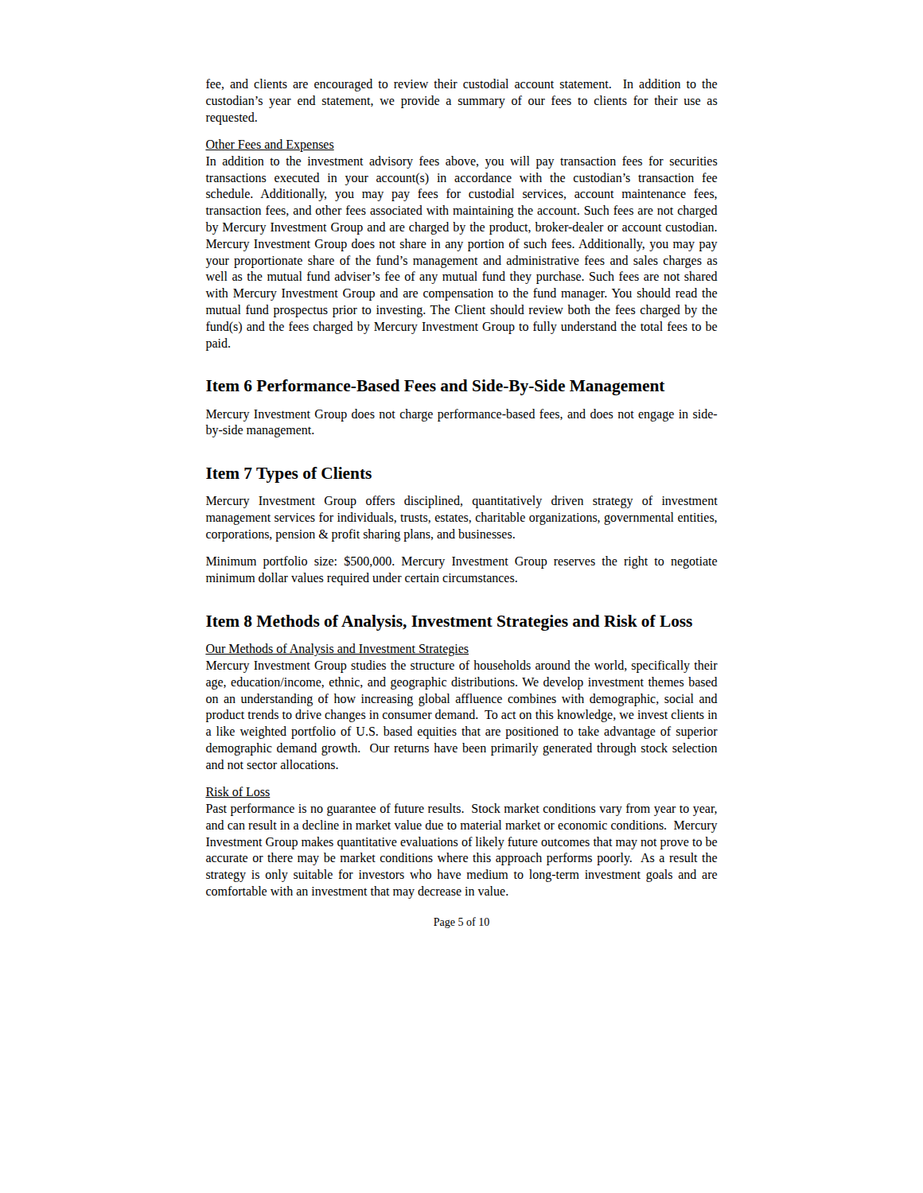fee, and clients are encouraged to review their custodial account statement. In addition to the custodian’s year end statement, we provide a summary of our fees to clients for their use as requested.
Other Fees and Expenses
In addition to the investment advisory fees above, you will pay transaction fees for securities transactions executed in your account(s) in accordance with the custodian’s transaction fee schedule. Additionally, you may pay fees for custodial services, account maintenance fees, transaction fees, and other fees associated with maintaining the account. Such fees are not charged by Mercury Investment Group and are charged by the product, broker-dealer or account custodian. Mercury Investment Group does not share in any portion of such fees. Additionally, you may pay your proportionate share of the fund’s management and administrative fees and sales charges as well as the mutual fund adviser’s fee of any mutual fund they purchase. Such fees are not shared with Mercury Investment Group and are compensation to the fund manager. You should read the mutual fund prospectus prior to investing. The Client should review both the fees charged by the fund(s) and the fees charged by Mercury Investment Group to fully understand the total fees to be paid.
Item 6 Performance-Based Fees and Side-By-Side Management
Mercury Investment Group does not charge performance-based fees, and does not engage in side-by-side management.
Item 7 Types of Clients
Mercury Investment Group offers disciplined, quantitatively driven strategy of investment management services for individuals, trusts, estates, charitable organizations, governmental entities, corporations, pension & profit sharing plans, and businesses.
Minimum portfolio size: $500,000. Mercury Investment Group reserves the right to negotiate minimum dollar values required under certain circumstances.
Item 8 Methods of Analysis, Investment Strategies and Risk of Loss
Our Methods of Analysis and Investment Strategies
Mercury Investment Group studies the structure of households around the world, specifically their age, education/income, ethnic, and geographic distributions. We develop investment themes based on an understanding of how increasing global affluence combines with demographic, social and product trends to drive changes in consumer demand. To act on this knowledge, we invest clients in a like weighted portfolio of U.S. based equities that are positioned to take advantage of superior demographic demand growth. Our returns have been primarily generated through stock selection and not sector allocations.
Risk of Loss
Past performance is no guarantee of future results. Stock market conditions vary from year to year, and can result in a decline in market value due to material market or economic conditions. Mercury Investment Group makes quantitative evaluations of likely future outcomes that may not prove to be accurate or there may be market conditions where this approach performs poorly. As a result the strategy is only suitable for investors who have medium to long-term investment goals and are comfortable with an investment that may decrease in value.
Page 5 of 10